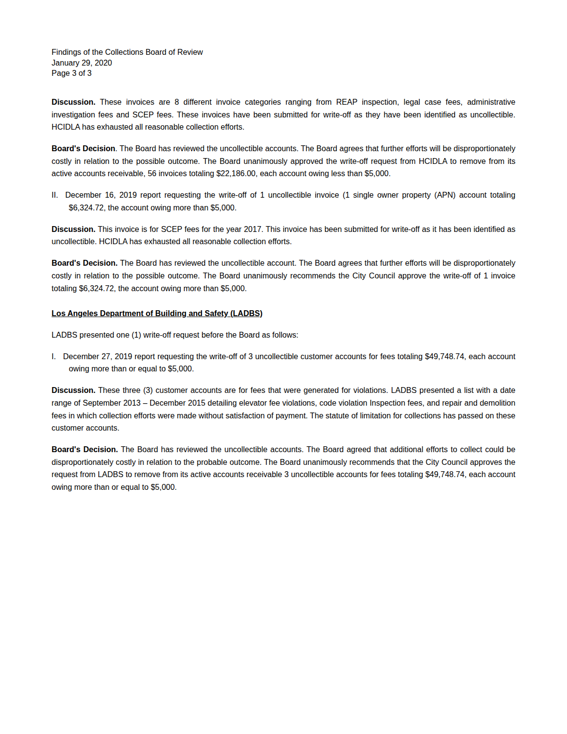Findings of the Collections Board of Review
January 29, 2020
Page 3 of 3
Discussion. These invoices are 8 different invoice categories ranging from REAP inspection, legal case fees, administrative investigation fees and SCEP fees. These invoices have been submitted for write-off as they have been identified as uncollectible. HCIDLA has exhausted all reasonable collection efforts.
Board's Decision. The Board has reviewed the uncollectible accounts. The Board agrees that further efforts will be disproportionately costly in relation to the possible outcome. The Board unanimously approved the write-off request from HCIDLA to remove from its active accounts receivable, 56 invoices totaling $22,186.00, each account owing less than $5,000.
II. December 16, 2019 report requesting the write-off of 1 uncollectible invoice (1 single owner property (APN) account totaling $6,324.72, the account owing more than $5,000.
Discussion. This invoice is for SCEP fees for the year 2017. This invoice has been submitted for write-off as it has been identified as uncollectible. HCIDLA has exhausted all reasonable collection efforts.
Board's Decision. The Board has reviewed the uncollectible account. The Board agrees that further efforts will be disproportionately costly in relation to the possible outcome. The Board unanimously recommends the City Council approve the write-off of 1 invoice totaling $6,324.72, the account owing more than $5,000.
Los Angeles Department of Building and Safety (LADBS)
LADBS presented one (1) write-off request before the Board as follows:
I. December 27, 2019 report requesting the write-off of 3 uncollectible customer accounts for fees totaling $49,748.74, each account owing more than or equal to $5,000.
Discussion. These three (3) customer accounts are for fees that were generated for violations. LADBS presented a list with a date range of September 2013 – December 2015 detailing elevator fee violations, code violation Inspection fees, and repair and demolition fees in which collection efforts were made without satisfaction of payment. The statute of limitation for collections has passed on these customer accounts.
Board's Decision. The Board has reviewed the uncollectible accounts. The Board agreed that additional efforts to collect could be disproportionately costly in relation to the probable outcome. The Board unanimously recommends that the City Council approves the request from LADBS to remove from its active accounts receivable 3 uncollectible accounts for fees totaling $49,748.74, each account owing more than or equal to $5,000.